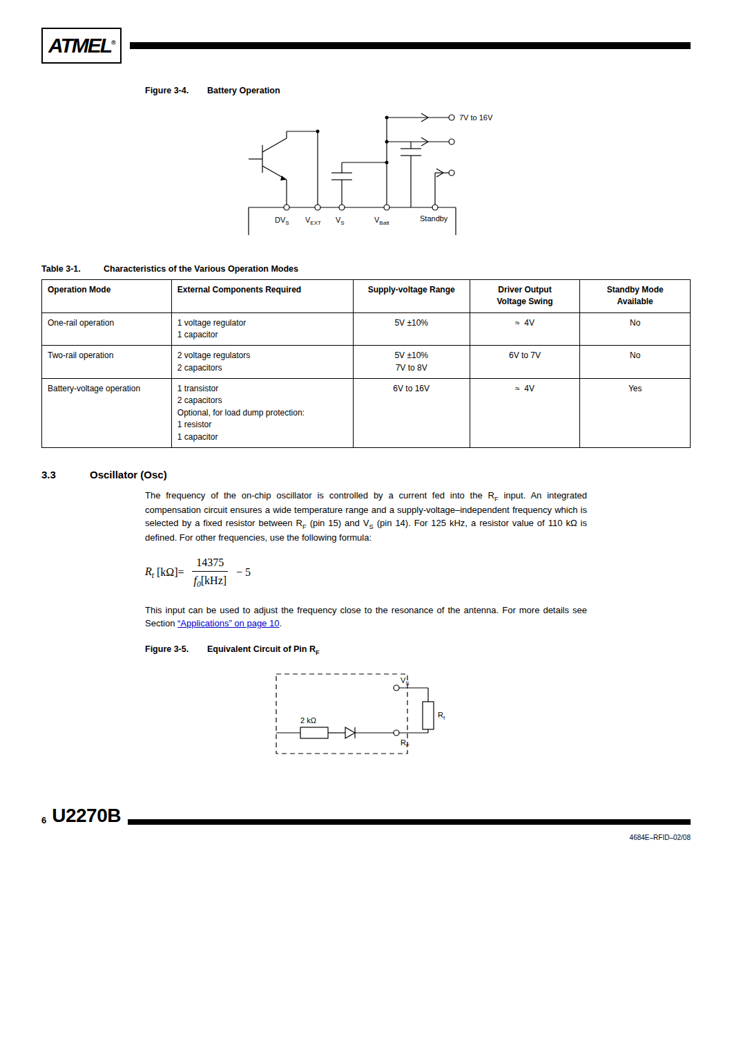ATMEL®
Figure 3-4. Battery Operation
7V to 16V DVS VEXT VS VBatt Standby
Table 3-1. Characteristics of the Various Operation Modes
| Operation Mode | External Components Required | Supply-voltage Range | Driver Output Voltage Swing | Standby Mode Available |
| --- | --- | --- | --- | --- |
| One-rail operation | 1 voltage regulator 1 capacitor | 5V ±10% | ≈ 4V | No |
| Two-rail operation | 2 voltage regulators 2 capacitors | 5V ±10% 7V to 8V | 6V to 7V | No |
| Battery-voltage operation | 1 transistor 2 capacitors Optional, for load dump protection: 1 resistor 1 capacitor | 6V to 16V | ≈ 4V | Yes |
3.3 Oscillator (Osc)
The frequency of the on-chip oscillator is controlled by a current fed into the RF input. An integrated compensation circuit ensures a wide temperature range and a supply-voltage–independent frequency which is selected by a fixed resistor between RF (pin 15) and VS (pin 14). For 125 kHz, a resistor value of 110 kΩ is defined. For other frequencies, use the following formula:
Rt[kΩ]= 14375 f0[kHz] − 5
This input can be used to adjust the frequency close to the resonance of the antenna. For more details see Section “Applications” on page 10.
Figure 3-5. Equivalent Circuit of Pin RF
2 kΩ VS RF Rf
6
U2270B
4684E–RFID–02/08